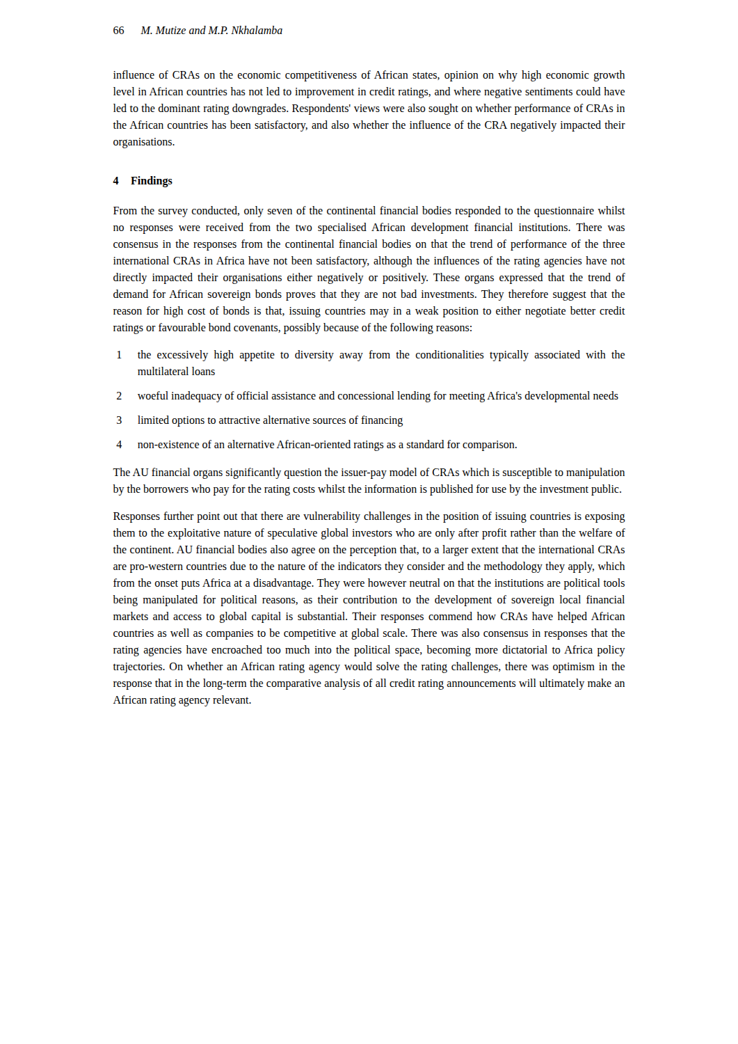66 M. Mutize and M.P. Nkhalamba
influence of CRAs on the economic competitiveness of African states, opinion on why high economic growth level in African countries has not led to improvement in credit ratings, and where negative sentiments could have led to the dominant rating downgrades. Respondents' views were also sought on whether performance of CRAs in the African countries has been satisfactory, and also whether the influence of the CRA negatively impacted their organisations.
4 Findings
From the survey conducted, only seven of the continental financial bodies responded to the questionnaire whilst no responses were received from the two specialised African development financial institutions. There was consensus in the responses from the continental financial bodies on that the trend of performance of the three international CRAs in Africa have not been satisfactory, although the influences of the rating agencies have not directly impacted their organisations either negatively or positively. These organs expressed that the trend of demand for African sovereign bonds proves that they are not bad investments. They therefore suggest that the reason for high cost of bonds is that, issuing countries may in a weak position to either negotiate better credit ratings or favourable bond covenants, possibly because of the following reasons:
the excessively high appetite to diversity away from the conditionalities typically associated with the multilateral loans
woeful inadequacy of official assistance and concessional lending for meeting Africa's developmental needs
limited options to attractive alternative sources of financing
non-existence of an alternative African-oriented ratings as a standard for comparison.
The AU financial organs significantly question the issuer-pay model of CRAs which is susceptible to manipulation by the borrowers who pay for the rating costs whilst the information is published for use by the investment public.
Responses further point out that there are vulnerability challenges in the position of issuing countries is exposing them to the exploitative nature of speculative global investors who are only after profit rather than the welfare of the continent. AU financial bodies also agree on the perception that, to a larger extent that the international CRAs are pro-western countries due to the nature of the indicators they consider and the methodology they apply, which from the onset puts Africa at a disadvantage. They were however neutral on that the institutions are political tools being manipulated for political reasons, as their contribution to the development of sovereign local financial markets and access to global capital is substantial. Their responses commend how CRAs have helped African countries as well as companies to be competitive at global scale. There was also consensus in responses that the rating agencies have encroached too much into the political space, becoming more dictatorial to Africa policy trajectories. On whether an African rating agency would solve the rating challenges, there was optimism in the response that in the long-term the comparative analysis of all credit rating announcements will ultimately make an African rating agency relevant.